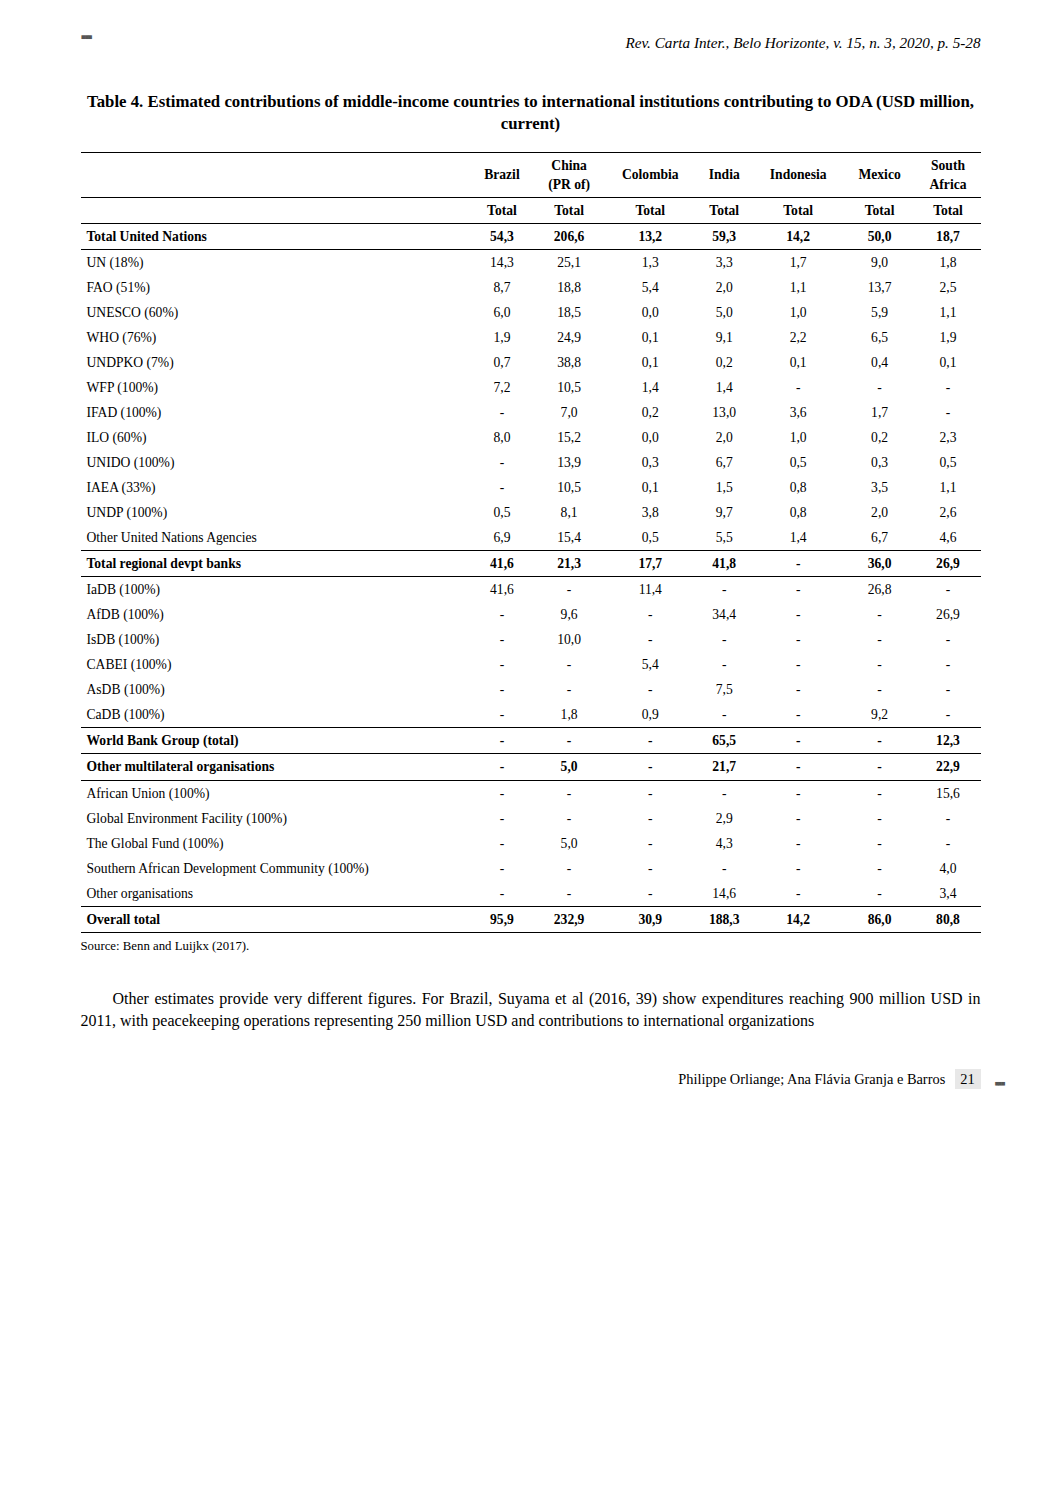▪▪▪ Rev. Carta Inter., Belo Horizonte, v. 15, n. 3, 2020, p. 5-28
Table 4. Estimated contributions of middle-income countries to international institutions contributing to ODA (USD million, current)
| | Brazil | China (PR of) | Colombia | India | Indonesia | Mexico | South Africa |
| --- | --- | --- | --- | --- | --- | --- | --- |
| | Total | Total | Total | Total | Total | Total | Total |
| Total United Nations | 54,3 | 206,6 | 13,2 | 59,3 | 14,2 | 50,0 | 18,7 |
| UN (18%) | 14,3 | 25,1 | 1,3 | 3,3 | 1,7 | 9,0 | 1,8 |
| FAO (51%) | 8,7 | 18,8 | 5,4 | 2,0 | 1,1 | 13,7 | 2,5 |
| UNESCO (60%) | 6,0 | 18,5 | 0,0 | 5,0 | 1,0 | 5,9 | 1,1 |
| WHO (76%) | 1,9 | 24,9 | 0,1 | 9,1 | 2,2 | 6,5 | 1,9 |
| UNDPKO (7%) | 0,7 | 38,8 | 0,1 | 0,2 | 0,1 | 0,4 | 0,1 |
| WFP (100%) | 7,2 | 10,5 | 1,4 | 1,4 | - | - | - |
| IFAD (100%) | - | 7,0 | 0,2 | 13,0 | 3,6 | 1,7 | - |
| ILO (60%) | 8,0 | 15,2 | 0,0 | 2,0 | 1,0 | 0,2 | 2,3 |
| UNIDO (100%) | - | 13,9 | 0,3 | 6,7 | 0,5 | 0,3 | 0,5 |
| IAEA (33%) | - | 10,5 | 0,1 | 1,5 | 0,8 | 3,5 | 1,1 |
| UNDP (100%) | 0,5 | 8,1 | 3,8 | 9,7 | 0,8 | 2,0 | 2,6 |
| Other United Nations Agencies | 6,9 | 15,4 | 0,5 | 5,5 | 1,4 | 6,7 | 4,6 |
| Total regional devpt banks | 41,6 | 21,3 | 17,7 | 41,8 | - | 36,0 | 26,9 |
| IaDB (100%) | 41,6 | - | 11,4 | - | - | 26,8 | - |
| AfDB (100%) | - | 9,6 | - | 34,4 | - | - | 26,9 |
| IsDB (100%) | - | 10,0 | - | - | - | - | - |
| CABEI (100%) | - | - | 5,4 | - | - | - | - |
| AsDB (100%) | - | - | - | 7,5 | - | - | - |
| CaDB (100%) | - | 1,8 | 0,9 | - | - | 9,2 | - |
| World Bank Group (total) | - | - | - | 65,5 | - | - | 12,3 |
| Other multilateral organisations | - | 5,0 | - | 21,7 | - | - | 22,9 |
| African Union (100%) | - | - | - | - | - | - | 15,6 |
| Global Environment Facility (100%) | - | - | - | 2,9 | - | - | - |
| The Global Fund (100%) | - | 5,0 | - | 4,3 | - | - | - |
| Southern African Development Community (100%) | - | - | - | - | - | - | 4,0 |
| Other organisations | - | - | - | 14,6 | - | - | 3,4 |
| Overall total | 95,9 | 232,9 | 30,9 | 188,3 | 14,2 | 86,0 | 80,8 |
Source: Benn and Luijkx (2017).
Other estimates provide very different figures. For Brazil, Suyama et al (2016, 39) show expenditures reaching 900 million USD in 2011, with peacekeeping operations representing 250 million USD and contributions to international organizations
Philippe Orliange; Ana Flávia Granja e Barros 21 ▪▪▪